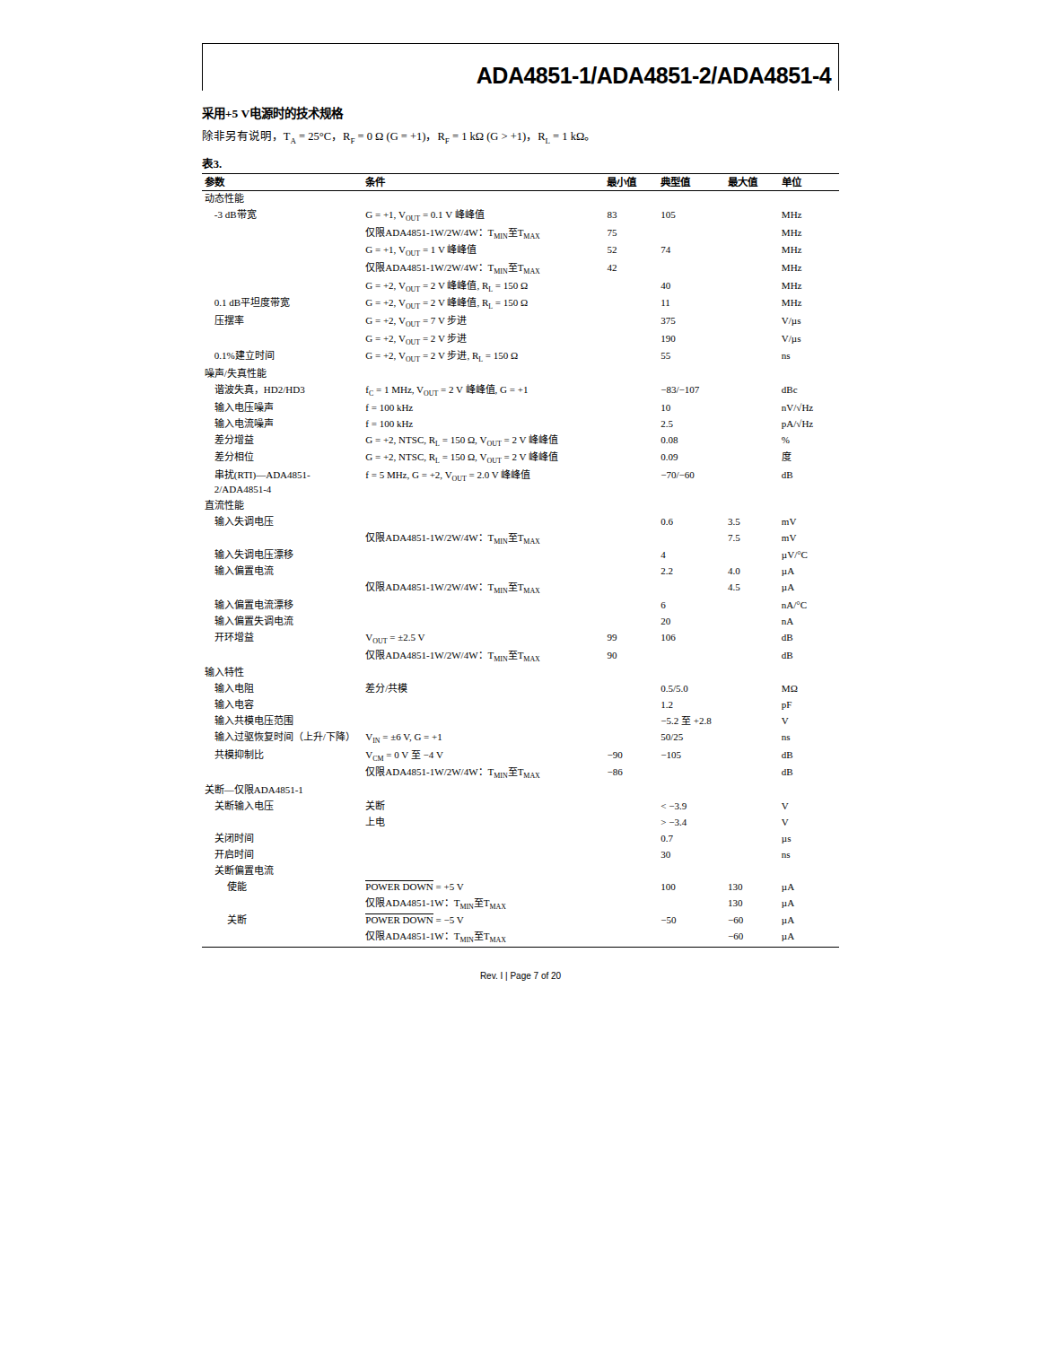ADA4851-1/ADA4851-2/ADA4851-4
采用+5 V电源时的技术规格
除非另有说明，TA = 25°C，RF = 0 Ω (G = +1)，RF = 1 kΩ (G > +1)，RL = 1 kΩ。
表3.
| 参数 | 条件 | 最小值 | 典型值 | 最大值 | 单位 |
| --- | --- | --- | --- | --- | --- |
| 动态性能 | | | | | |
| -3 dB带宽 | G = +1, V OUT = 0.1 V 峰峰值 | 83 | 105 | | MHz |
| | 仅限ADA4851-1W/2W/4W：T MIN 至T MAX | 75 | | | MHz |
| | G = +1, V OUT = 1 V 峰峰值 | 52 | 74 | | MHz |
| | 仅限ADA4851-1W/2W/4W：T MIN 至T MAX | 42 | | | MHz |
| | G = +2, V OUT = 2 V 峰峰值, R L = 150 Ω | | 40 | | MHz |
| 0.1 dB平坦度带宽 | G = +2, V OUT = 2 V 峰峰值, R L = 150 Ω | | 11 | | MHz |
| 压摆率 | G = +2, V OUT = 7 V 步进 | | 375 | | V/µs |
| | G = +2, V OUT = 2 V 步进 | | 190 | | V/µs |
| 0.1%建立时间 | G = +2, V OUT = 2 V 步进, R L = 150 Ω | | 55 | | ns |
| 噪声/失真性能 | | | | | |
| 谐波失真，HD2/HD3 | f C = 1 MHz, V OUT = 2 V 峰峰值, G = +1 | | −83/−107 | | dBc |
| 输入电压噪声 | f = 100 kHz | | 10 | | nV/√Hz |
| 输入电流噪声 | f = 100 kHz | | 2.5 | | pA/√Hz |
| 差分增益 | G = +2, NTSC, R L = 150 Ω, V OUT = 2 V 峰峰值 | | 0.08 | | % |
| 差分相位 | G = +2, NTSC, R L = 150 Ω, V OUT = 2 V 峰峰值 | | 0.09 | | 度 |
| 串扰(RTI)—ADA4851-2/ADA4851-4 | f = 5 MHz, G = +2, V OUT = 2.0 V 峰峰值 | | −70/−60 | | dB |
| 直流性能 | | | | | |
| 输入失调电压 | | | 0.6 | 3.5 | mV |
| | 仅限ADA4851-1W/2W/4W：T MIN 至T MAX | | | 7.5 | mV |
| 输入失调电压漂移 | | | 4 | | µV/°C |
| 输入偏置电流 | | | 2.2 | 4.0 | µA |
| | 仅限ADA4851-1W/2W/4W：T MIN 至T MAX | | | 4.5 | µA |
| 输入偏置电流漂移 | | | 6 | | nA/°C |
| 输入偏置失调电流 | | | 20 | | nA |
| 开环增益 | V OUT = ±2.5 V | 99 | 106 | | dB |
| | 仅限ADA4851-1W/2W/4W：T MIN 至T MAX | 90 | | | dB |
| 输入特性 | | | | | |
| 输入电阻 | 差分/共模 | | 0.5/5.0 | | MΩ |
| 输入电容 | | | 1.2 | | pF |
| 输入共模电压范围 | | | −5.2 至 +2.8 | | V |
| 输入过驱恢复时间（上升/下降） | V IN = ±6 V, G = +1 | | 50/25 | | ns |
| 共模抑制比 | V CM = 0 V 至 −4 V | −90 | −105 | | dB |
| | 仅限ADA4851-1W/2W/4W：T MIN 至T MAX | −86 | | | dB |
| 关断—仅限ADA4851-1 | | | | | |
| 关断输入电压 | 关断 | | < −3.9 | | V |
| | 上电 | | > −3.4 | | V |
| 关闭时间 | | | 0.7 | | µs |
| 开启时间 | | | 30 | | ns |
| 关断偏置电流 | | | | | |
| 使能 | POWER DOWN = +5 V | | 100 | 130 | µA |
| | 仅限ADA4851-1W：T MIN 至T MAX | | | 130 | µA |
| 关断 | POWER DOWN = −5 V | | −50 | −60 | µA |
| | 仅限ADA4851-1W：T MIN 至T MAX | | | −60 | µA |
Rev. I | Page 7 of 20